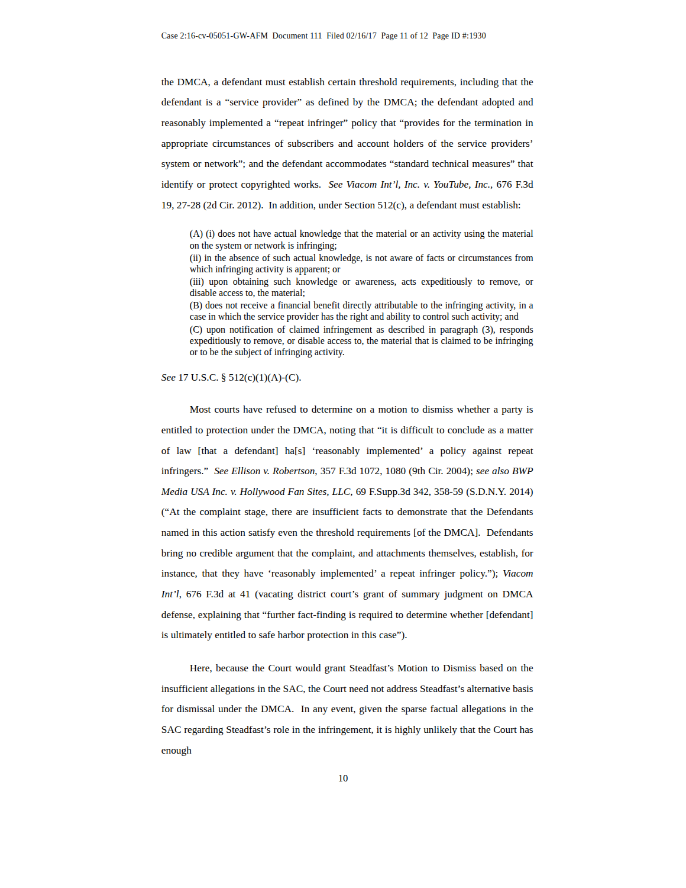Case 2:16-cv-05051-GW-AFM Document 111 Filed 02/16/17 Page 11 of 12 Page ID #:1930
the DMCA, a defendant must establish certain threshold requirements, including that the defendant is a “service provider” as defined by the DMCA; the defendant adopted and reasonably implemented a “repeat infringer” policy that “provides for the termination in appropriate circumstances of subscribers and account holders of the service providers’ system or network”; and the defendant accommodates “standard technical measures” that identify or protect copyrighted works. See Viacom Int’l, Inc. v. YouTube, Inc., 676 F.3d 19, 27-28 (2d Cir. 2012). In addition, under Section 512(c), a defendant must establish:
(A) (i) does not have actual knowledge that the material or an activity using the material on the system or network is infringing;
(ii) in the absence of such actual knowledge, is not aware of facts or circumstances from which infringing activity is apparent; or
(iii) upon obtaining such knowledge or awareness, acts expeditiously to remove, or disable access to, the material;
(B) does not receive a financial benefit directly attributable to the infringing activity, in a case in which the service provider has the right and ability to control such activity; and
(C) upon notification of claimed infringement as described in paragraph (3), responds expeditiously to remove, or disable access to, the material that is claimed to be infringing or to be the subject of infringing activity.
See 17 U.S.C. § 512(c)(1)(A)-(C).
Most courts have refused to determine on a motion to dismiss whether a party is entitled to protection under the DMCA, noting that “it is difficult to conclude as a matter of law [that a defendant] ha[s] ‘reasonably implemented’ a policy against repeat infringers.” See Ellison v. Robertson, 357 F.3d 1072, 1080 (9th Cir. 2004); see also BWP Media USA Inc. v. Hollywood Fan Sites, LLC, 69 F.Supp.3d 342, 358-59 (S.D.N.Y. 2014) (“At the complaint stage, there are insufficient facts to demonstrate that the Defendants named in this action satisfy even the threshold requirements [of the DMCA]. Defendants bring no credible argument that the complaint, and attachments themselves, establish, for instance, that they have ‘reasonably implemented’ a repeat infringer policy.”); Viacom Int’l, 676 F.3d at 41 (vacating district court’s grant of summary judgment on DMCA defense, explaining that “further fact-finding is required to determine whether [defendant] is ultimately entitled to safe harbor protection in this case”).
Here, because the Court would grant Steadfast’s Motion to Dismiss based on the insufficient allegations in the SAC, the Court need not address Steadfast’s alternative basis for dismissal under the DMCA. In any event, given the sparse factual allegations in the SAC regarding Steadfast’s role in the infringement, it is highly unlikely that the Court has enough
10